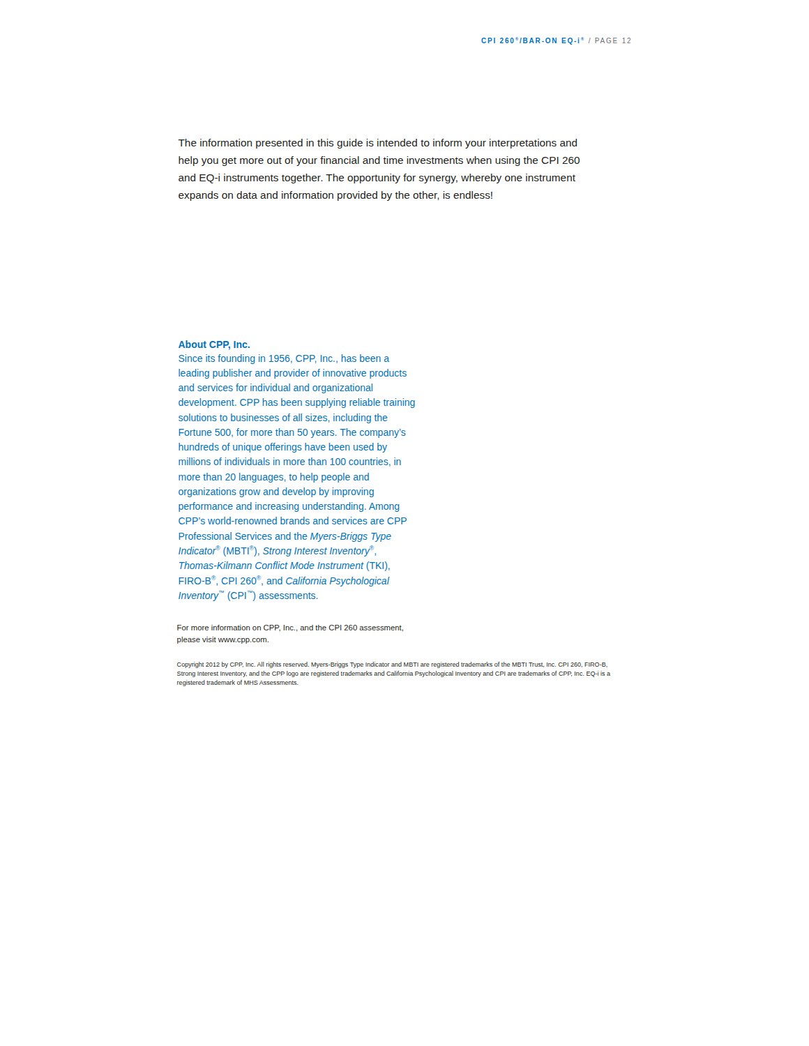CPI 260®/BAR-ON EQ-i® / PAGE 12
The information presented in this guide is intended to inform your interpretations and help you get more out of your financial and time investments when using the CPI 260 and EQ-i instruments together. The opportunity for synergy, whereby one instrument expands on data and information provided by the other, is endless!
About CPP, Inc.
Since its founding in 1956, CPP, Inc., has been a leading publisher and provider of innovative products and services for individual and organizational development. CPP has been supplying reliable training solutions to businesses of all sizes, including the Fortune 500, for more than 50 years. The company’s hundreds of unique offerings have been used by millions of individuals in more than 100 countries, in more than 20 languages, to help people and organizations grow and develop by improving performance and increasing understanding. Among CPP’s world-renowned brands and services are CPP Professional Services and the Myers-Briggs Type Indicator® (MBTI®), Strong Interest Inventory®, Thomas-Kilmann Conflict Mode Instrument (TKI), FIRO-B®, CPI 260®, and California Psychological Inventory™ (CPI™) assessments.
For more information on CPP, Inc., and the CPI 260 assessment,
please visit www.cpp.com.
Copyright 2012 by CPP, Inc. All rights reserved. Myers-Briggs Type Indicator and MBTI are registered trademarks of the MBTI Trust, Inc. CPI 260, FIRO-B, Strong Interest Inventory, and the CPP logo are registered trademarks and California Psychological Inventory and CPI are trademarks of CPP, Inc. EQ-i is a registered trademark of MHS Assessments.